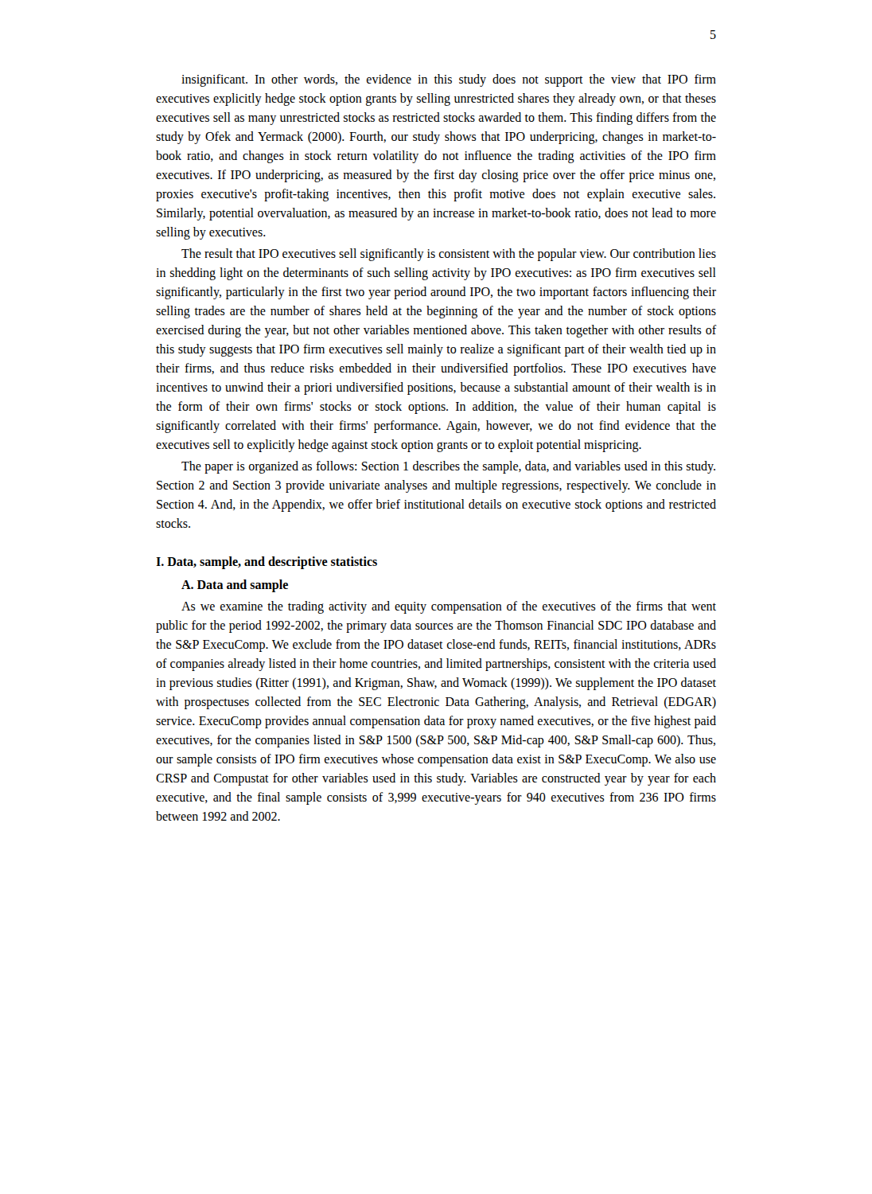5
insignificant. In other words, the evidence in this study does not support the view that IPO firm executives explicitly hedge stock option grants by selling unrestricted shares they already own, or that theses executives sell as many unrestricted stocks as restricted stocks awarded to them. This finding differs from the study by Ofek and Yermack (2000). Fourth, our study shows that IPO underpricing, changes in market-to-book ratio, and changes in stock return volatility do not influence the trading activities of the IPO firm executives. If IPO underpricing, as measured by the first day closing price over the offer price minus one, proxies executive's profit-taking incentives, then this profit motive does not explain executive sales. Similarly, potential overvaluation, as measured by an increase in market-to-book ratio, does not lead to more selling by executives.
The result that IPO executives sell significantly is consistent with the popular view. Our contribution lies in shedding light on the determinants of such selling activity by IPO executives: as IPO firm executives sell significantly, particularly in the first two year period around IPO, the two important factors influencing their selling trades are the number of shares held at the beginning of the year and the number of stock options exercised during the year, but not other variables mentioned above. This taken together with other results of this study suggests that IPO firm executives sell mainly to realize a significant part of their wealth tied up in their firms, and thus reduce risks embedded in their undiversified portfolios. These IPO executives have incentives to unwind their a priori undiversified positions, because a substantial amount of their wealth is in the form of their own firms' stocks or stock options. In addition, the value of their human capital is significantly correlated with their firms' performance. Again, however, we do not find evidence that the executives sell to explicitly hedge against stock option grants or to exploit potential mispricing.
The paper is organized as follows: Section 1 describes the sample, data, and variables used in this study. Section 2 and Section 3 provide univariate analyses and multiple regressions, respectively. We conclude in Section 4. And, in the Appendix, we offer brief institutional details on executive stock options and restricted stocks.
I. Data, sample, and descriptive statistics
A. Data and sample
As we examine the trading activity and equity compensation of the executives of the firms that went public for the period 1992-2002, the primary data sources are the Thomson Financial SDC IPO database and the S&P ExecuComp. We exclude from the IPO dataset close-end funds, REITs, financial institutions, ADRs of companies already listed in their home countries, and limited partnerships, consistent with the criteria used in previous studies (Ritter (1991), and Krigman, Shaw, and Womack (1999)). We supplement the IPO dataset with prospectuses collected from the SEC Electronic Data Gathering, Analysis, and Retrieval (EDGAR) service. ExecuComp provides annual compensation data for proxy named executives, or the five highest paid executives, for the companies listed in S&P 1500 (S&P 500, S&P Mid-cap 400, S&P Small-cap 600). Thus, our sample consists of IPO firm executives whose compensation data exist in S&P ExecuComp. We also use CRSP and Compustat for other variables used in this study. Variables are constructed year by year for each executive, and the final sample consists of 3,999 executive-years for 940 executives from 236 IPO firms between 1992 and 2002.